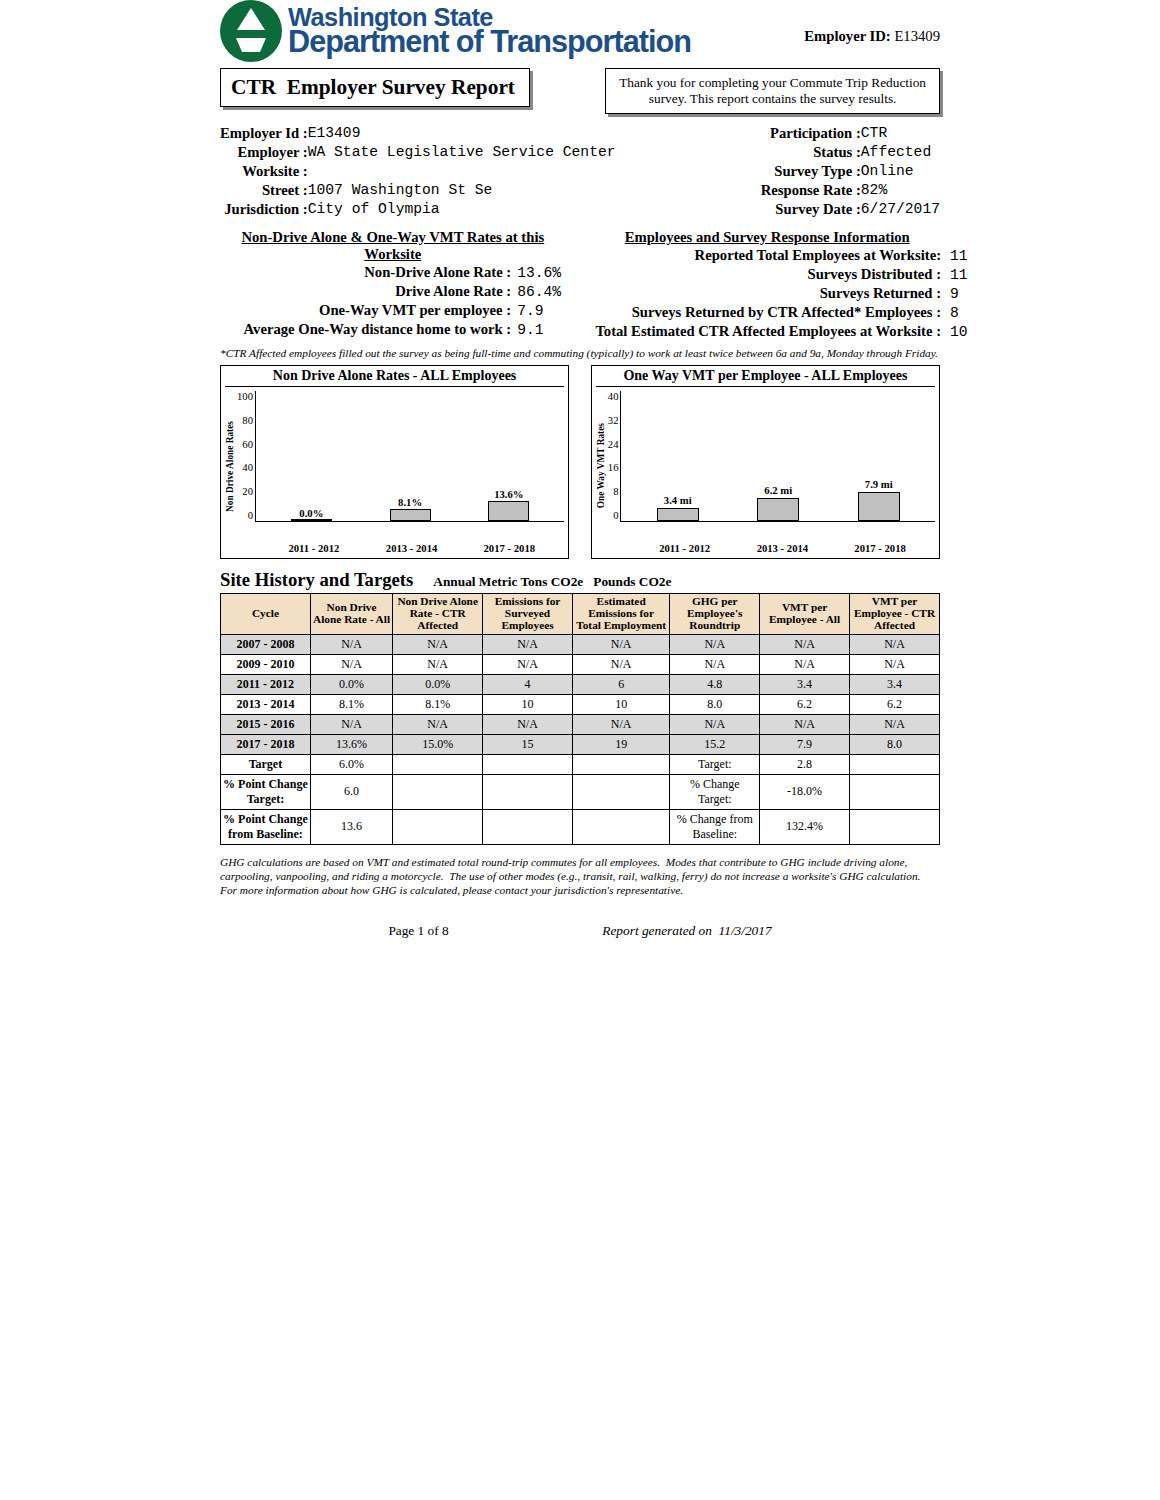Washington State
Department of Transportation
Employer ID: E13409
CTR Employer Survey Report
Thank you for completing your Commute Trip Reduction survey. This report contains the survey results.
| Employer Id : | E13409 |
| Employer : | WA State Legislative Service Center |
| Worksite : | |
| Street : | 1007 Washington St Se |
| Jurisdiction : | City of Olympia |
| Participation : | CTR |
| Status : | Affected |
| Survey Type : | Online |
| Response Rate : | 82% |
| Survey Date : | 6/27/2017 |
Non-Drive Alone & One-Way VMT Rates at this Worksite
| Non-Drive Alone Rate : | 13.6% |
| Drive Alone Rate : | 86.4% |
| One-Way VMT per employee : | 7.9 |
| Average One-Way distance home to work : | 9.1 |
Employees and Survey Response Information
| Reported Total Employees at Worksite: | 11 |
| Surveys Distributed : | 11 |
| Surveys Returned : | 9 |
| Surveys Returned by CTR Affected* Employees : | 8 |
| Total Estimated CTR Affected Employees at Worksite : | 10 |
*CTR Affected employees filled out the survey as being full-time and commuting (typically) to work at least twice between 6a and 9a, Monday through Friday.
Non Drive Alone Rates - ALL Employees
Non Drive Alone Rates
100
80
60
40
20
0
0.0%
8.1%
13.6%
2011 - 20122013 - 20142017 - 2018
One Way VMT per Employee - ALL Employees
One Way VMT Rates
40
32
24
16
8
0
3.4 mi
6.2 mi
7.9 mi
2011 - 20122013 - 20142017 - 2018
Site History and Targets
Annual Metric Tons CO2e Pounds CO2e
| Cycle | Non Drive Alone Rate - All | Non Drive Alone Rate - CTR Affected | Emissions for Surveyed Employees | Estimated Emissions for Total Employment | GHG per Employee's Roundtrip | VMT per Employee - All | VMT per Employee - CTR Affected |
| --- | --- | --- | --- | --- | --- | --- | --- |
| 2007 - 2008 | N/A | N/A | N/A | N/A | N/A | N/A | N/A |
| 2009 - 2010 | N/A | N/A | N/A | N/A | N/A | N/A | N/A |
| 2011 - 2012 | 0.0% | 0.0% | 4 | 6 | 4.8 | 3.4 | 3.4 |
| 2013 - 2014 | 8.1% | 8.1% | 10 | 10 | 8.0 | 6.2 | 6.2 |
| 2015 - 2016 | N/A | N/A | N/A | N/A | N/A | N/A | N/A |
| 2017 - 2018 | 13.6% | 15.0% | 15 | 19 | 15.2 | 7.9 | 8.0 |
| Target | 6.0% | | | | Target: | 2.8 | |
| % Point Change Target: | 6.0 | | | | % Change Target: | -18.0% | |
| % Point Change from Baseline: | 13.6 | | | | % Change from Baseline: | 132.4% | |
GHG calculations are based on VMT and estimated total round-trip commutes for all employees. Modes that contribute to GHG include driving alone, carpooling, vanpooling, and riding a motorcycle. The use of other modes (e.g., transit, rail, walking, ferry) do not increase a worksite's GHG calculation. For more information about how GHG is calculated, please contact your jurisdiction's representative.
Page 1 of 8
Report generated on 11/3/2017